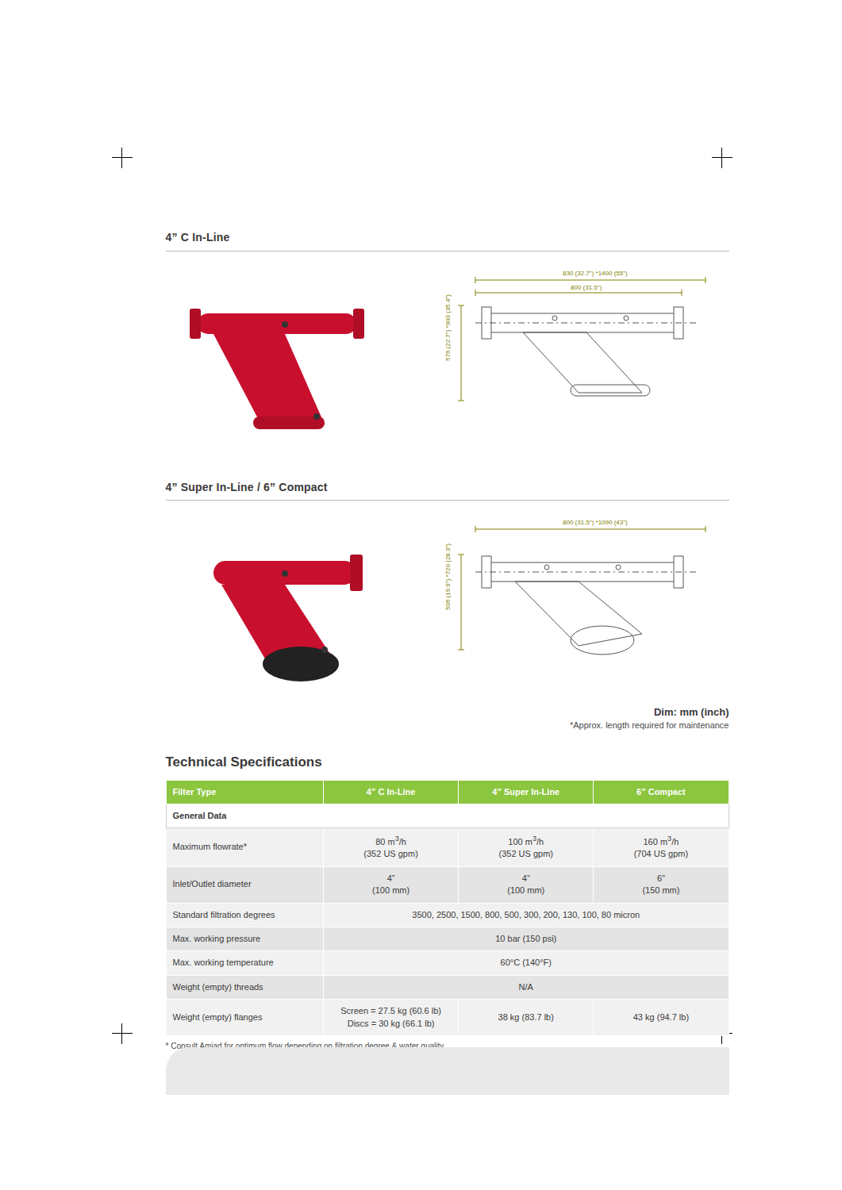4” C In-Line
4” Super In-Line / 6” Compact
Dim: mm (inch)
*Approx. length required for maintenance
Technical Specifications
| Filter Type | 4” C In-Line | 4” Super In-Line | 6” Compact |
| --- | --- | --- | --- |
| General Data |
| Maximum flowrate* | 80 m 3 /h (352 US gpm) | 100 m 3 /h (352 US gpm) | 160 m 3 /h (704 US gpm) |
| Inlet/Outlet diameter | 4” (100 mm) | 4” (100 mm) | 6” (150 mm) |
| Standard filtration degrees | 3500, 2500, 1500, 800, 500, 300, 200, 130, 100, 80 micron |
| Max. working pressure | 10 bar (150 psi) |
| Max. working temperature | 60°C (140°F) |
| Weight (empty) threads | N/A |
| Weight (empty) flanges | Screen = 27.5 kg (60.6 lb) Discs = 30 kg (66.1 lb) | 38 kg (83.7 lb) | 43 kg (94.7 lb) |
* Consult Amiad for optimum flow depending on filtration degree & water quality.